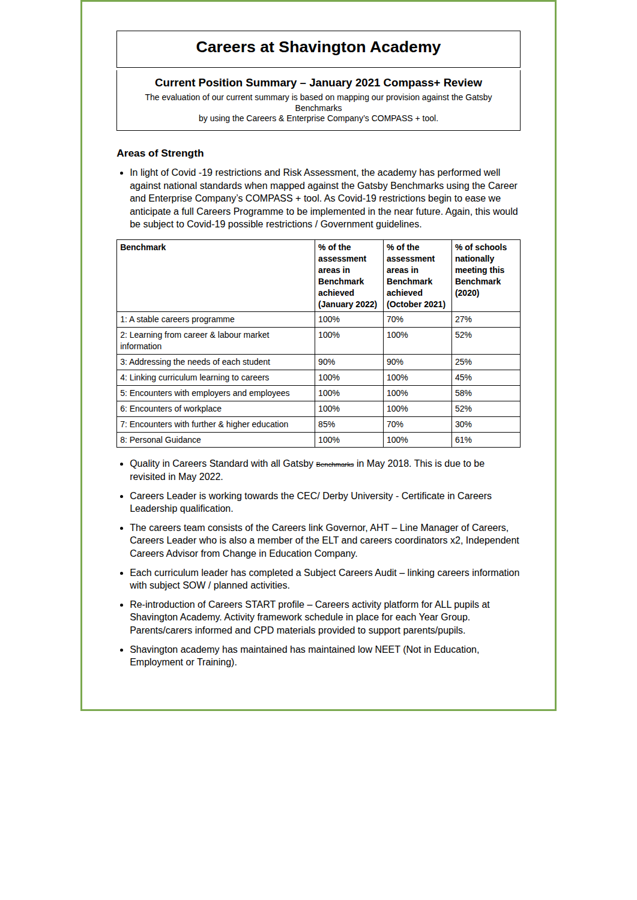Careers at Shavington Academy
Current Position Summary – January 2021 Compass+ Review
The evaluation of our current summary is based on mapping our provision against the Gatsby Benchmarks
by using the Careers & Enterprise Company’s COMPASS + tool.
Areas of Strength
In light of Covid -19 restrictions and Risk Assessment, the academy has performed well against national standards when mapped against the Gatsby Benchmarks using the Career and Enterprise Company’s COMPASS + tool. As Covid-19 restrictions begin to ease we anticipate a full Careers Programme to be implemented in the near future. Again, this would be subject to Covid-19 possible restrictions / Government guidelines.
| Benchmark | % of the assessment areas in Benchmark achieved (January 2022) | % of the assessment areas in Benchmark achieved (October 2021) | % of schools nationally meeting this Benchmark (2020) |
| --- | --- | --- | --- |
| 1: A stable careers programme | 100% | 70% | 27% |
| 2: Learning from career & labour market information | 100% | 100% | 52% |
| 3: Addressing the needs of each student | 90% | 90% | 25% |
| 4: Linking curriculum learning to careers | 100% | 100% | 45% |
| 5: Encounters with employers and employees | 100% | 100% | 58% |
| 6: Encounters of workplace | 100% | 100% | 52% |
| 7: Encounters with further & higher education | 85% | 70% | 30% |
| 8: Personal Guidance | 100% | 100% | 61% |
Quality in Careers Standard with all Gatsby Benchmarks in May 2018. This is due to be revisited in May 2022.
Careers Leader is working towards the CEC/ Derby University - Certificate in Careers Leadership qualification.
The careers team consists of the Careers link Governor, AHT – Line Manager of Careers, Careers Leader who is also a member of the ELT and careers coordinators x2, Independent Careers Advisor from Change in Education Company.
Each curriculum leader has completed a Subject Careers Audit – linking careers information with subject SOW / planned activities.
Re-introduction of Careers START profile – Careers activity platform for ALL pupils at Shavington Academy. Activity framework schedule in place for each Year Group. Parents/carers informed and CPD materials provided to support parents/pupils.
Shavington academy has maintained has maintained low NEET (Not in Education, Employment or Training).